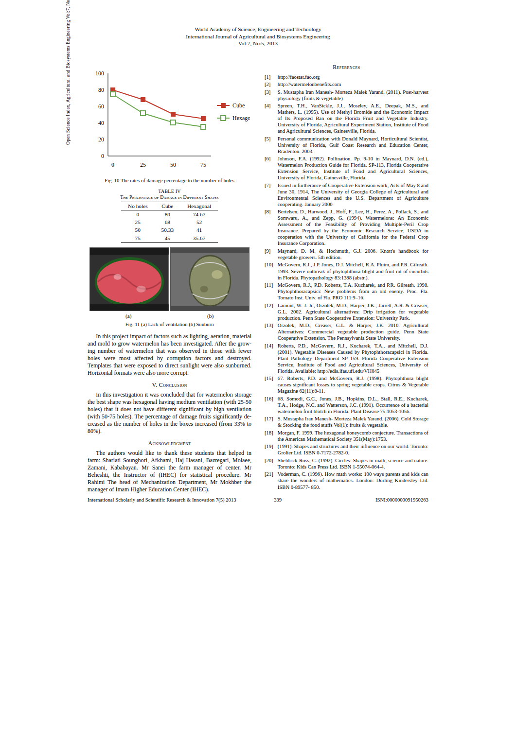World Academy of Science, Engineering and Technology
International Journal of Agricultural and Biosystems Engineering
Vol:7, No:5, 2013
Open Science Index, Agricultural and Biosystems Engineering Vol:7, No:5, 2013 publications.waset.org/16953/pdf
100 80 60 40 20 0 0 25 50 75 Cube Hexagonal
Fig. 10 The rates of damage percentage to the number of holes
TABLE IV
The Percentage of Damage in Different Shapes
| No holes | Cube | Hexagonal |
| --- | --- | --- |
| 0 | 80 | 74.67 |
| 25 | 68 | 52 |
| 50 | 50.33 | 41 |
| 75 | 45 | 35.67 |
(a) (b)
Fig. 11 (a) Lack of ventilation (b) Sunburn
In this project impact of factors such as lighting, aeration, material and mold to grow watermelon has been investigated. After the growing number of watermelon that was observed in those with fewer holes were most affected by corruption factors and destroyed. Templates that were exposed to direct sunlight were also sunburned. Horizontal formats were also more corrupt.
V. Conclusion
In this investigation it was concluded that for watermelon storage the best shape was hexagonal having medium ventilation (with 25-50 holes) that it does not have different significant by high ventilation (with 50-75 holes). The percentage of damage fruits significantly decreased as the number of holes in the boxes increased (from 33% to 80%).
Acknowledgment
The authors would like to thank these students that helped in farm: Shariati Sounghori, Afkhami, Haj Hasani, Bazregari, Molaee, Zamani, Kababayan. Mr Sanei the farm manager of center. Mr Beheshti, the Instructor of (IHEC) for statistical procedure. Mr Rahimi The head of Mechanization Department, Mr Mokhber the manager of Imam Higher Education Center (IHEC).
References
http://faostat.fao.org
http://watermelonbenefits.com
S. Mustapha Iran Manesh- Morteza Malek Yarand. (2011). Post-harvest physiology (fruits & vegetable)
Spreen, T.H., VanSickle, J.J., Moseley, A.E., Deepak, M.S., and Mathers, L. (1995). Use of Methyl Bromide and the Economic Impact of Its Proposed Ban on the Florida Fruit and Vegetable Industry. University of Florida, Agricultural Experiment Station, Institute of Food and Agricultural Sciences, Gainesville, Florida.
Personal communication with Donald Maynard, Horticultural Scientist, University of Florida, Gulf Coast Research and Education Center, Bradenton. 2003.
Johnson, F.A. (1992). Pollination. Pp. 9-10 in Maynard, D.N. (ed.), Watermelon Production Guide for Florida. SP-113, Florida Cooperative Extension Service, Institute of Food and Agricultural Sciences, University of Florida, Gainesville, Florida.
Issued in furtherance of Cooperative Extension work, Acts of May 8 and June 30, 1914, The University of Georgia College of Agricultural and Environmental Sciences and the U.S. Department of Agriculture cooperating. January 2000
Bertelsen, D., Harwood, J., Hoff, F., Lee, H., Perez, A., Pollack, S., and Somwaru, A., and Zepp, G. (1994). Watermelons: An Economic Assessment of the Feasibility of Providing Multiple-Peril Crop Insurance. Prepared by the Economic Research Service, USDA in cooperation with the University of California for the Federal Crop Insurance Corporation.
Maynard, D. M. & Hochmuth, G.J. 2006. Knott's handbook for vegetable growers. 5th edition.
McGovern, R.J., J.P. Jones, D.J. Mitchell, R.A. Pluim, and P.R. Gilreath. 1993. Severe outbreak of phytophthora blight and fruit rot of cucurbits in Florida. Phytopathology 83:1388 (abstr.).
McGovern, R.J., P.D. Roberts, T.A. Kucharek, and P.R. Gilreath. 1998. Phytophthoracapsici: New problems from an old enemy. Proc. Fla. Tomato Inst. Univ. of Fla. PRO 111:9–16.
Lamont, W. J. Jr., Orzolek, M.D., Harper, J.K., Jarrett, A.R. & Greaser, G.L. 2002. Agricultural alternatives: Drip irrigation for vegetable production. Penn State Cooperative Extension: University Park.
Orzolek, M.D., Greaser, G.L. & Harper, J.K. 2010. Agricultural Alternatives: Commercial vegetable production guide. Penn State Cooperative Extension. The Pennsylvania State University.
Roberts, P.D., McGovern, R.J., Kucharek, T.A., and Mitchell, D.J. (2001). Vegetable Diseases Caused by Phytophthoracapsici in Florida. Plant Pathology Department SP 159. Florida Cooperative Extension Service, Institute of Food and Agricultural Sciences, University of Florida. Available: http://edis.ifas.ufl.edu/VH045
67. Roberts, P.D. and McGovern, R.J. (1998). Phytophthora blight causes significant losses to spring vegetable crops. Citrus & Vegetable Magazine 62(11):8-11.
68. Somodi, G.C., Jones, J.B., Hopkins, D.L., Stall, R.E., Kucharek, T.A., Hodge, N.C. and Watterson, J.C. (1991). Occurrence of a bacterial watermelon fruit blotch in Florida. Plant Disease 75:1053-1056.
S. Mustapha Iran Manesh- Morteza Malek Yarand. (2006). Cold Storage & Stocking the food stuffs Vol(1): fruits & vegetable.
Morgan, F. 1999. The hexagonal honeycomb conjecture. Transactions of the American Mathematical Society 351(May):1753.
(1991). Shapes and structures and their influence on our world. Toronto: Grolier Ltd. ISBN 0-7172-2782-0.
Sheldrick Ross, C. (1992). Circles: Shapes in math, science and nature. Toronto: Kids Can Press Ltd. ISBN 1-55074-064-4.
Voderman, C. (1996). How math works: 100 ways parents and kids can share the wonders of mathematics. London: Dorling Kindersley Ltd. ISBN 0-89577- 850.
International Scholarly and Scientific Research & Innovation 7(5) 2013 339 ISNI:0000000091950263